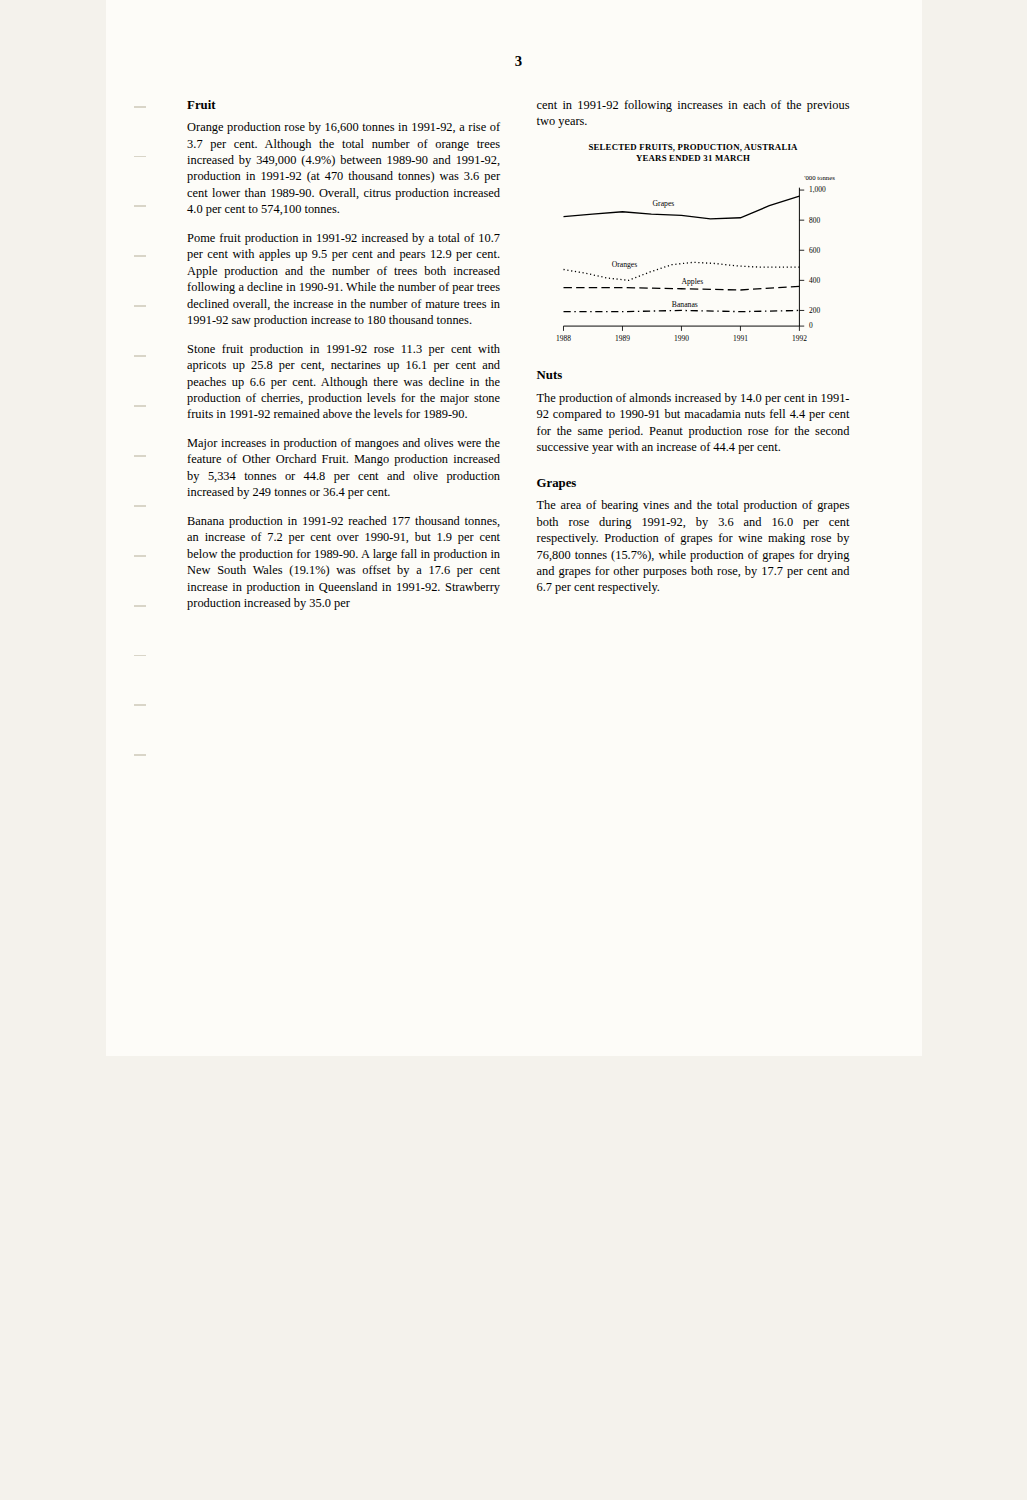3
Fruit
Orange production rose by 16,600 tonnes in 1991-92, a rise of 3.7 per cent. Although the total number of orange trees increased by 349,000 (4.9%) between 1989-90 and 1991-92, production in 1991-92 (at 470 thousand tonnes) was 3.6 per cent lower than 1989-90. Overall, citrus production increased 4.0 per cent to 574,100 tonnes.
Pome fruit production in 1991-92 increased by a total of 10.7 per cent with apples up 9.5 per cent and pears 12.9 per cent. Apple production and the number of trees both increased following a decline in 1990-91. While the number of pear trees declined overall, the increase in the number of mature trees in 1991-92 saw production increase to 180 thousand tonnes.
Stone fruit production in 1991-92 rose 11.3 per cent with apricots up 25.8 per cent, nectarines up 16.1 per cent and peaches up 6.6 per cent. Although there was decline in the production of cherries, production levels for the major stone fruits in 1991-92 remained above the levels for 1989-90.
Major increases in production of mangoes and olives were the feature of Other Orchard Fruit. Mango production increased by 5,334 tonnes or 44.8 per cent and olive production increased by 249 tonnes or 36.4 per cent.
Banana production in 1991-92 reached 177 thousand tonnes, an increase of 7.2 per cent over 1990-91, but 1.9 per cent below the production for 1989-90. A large fall in production in New South Wales (19.1%) was offset by a 17.6 per cent increase in production in Queensland in 1991-92. Strawberry production increased by 35.0 per
cent in 1991-92 following increases in each of the previous two years.
SELECTED FRUITS, PRODUCTION, AUSTRALIA
YEARS ENDED 31 MARCH
'000 tonnes 1,000 800 600 400 200 0 1988 1989 1990 1991 1992 Grapes Oranges Apples Bananas
Nuts
The production of almonds increased by 14.0 per cent in 1991-92 compared to 1990-91 but macadamia nuts fell 4.4 per cent for the same period. Peanut production rose for the second successive year with an increase of 44.4 per cent.
Grapes
The area of bearing vines and the total production of grapes both rose during 1991-92, by 3.6 and 16.0 per cent respectively. Production of grapes for wine making rose by 76,800 tonnes (15.7%), while production of grapes for drying and grapes for other purposes both rose, by 17.7 per cent and 6.7 per cent respectively.